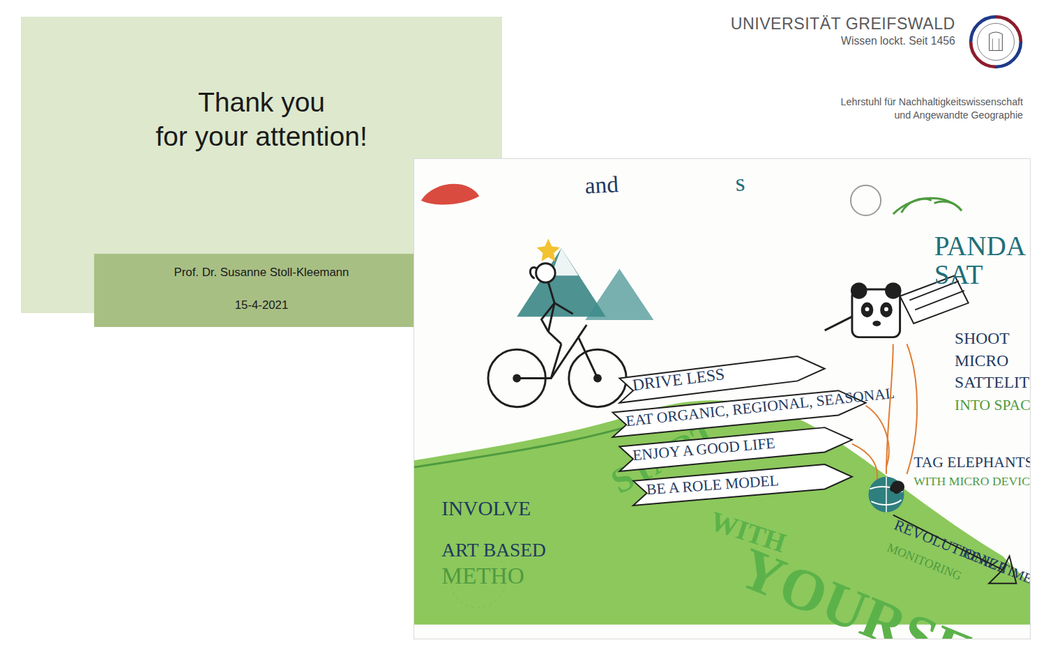UNIVERSITÄT GREIFSWALD
Wissen lockt. Seit 1456
Lehrstuhl für Nachhaltigkeitswissenschaft
und Angewandte Geographie
Thank you
for your attention!
Prof. Dr. Susanne Stoll-Kleemann
15-4-2021
Hand-drawn sketchnote illustration A colourful hand-drawn sketchnote. A cyclist rides along a green path labelled "Start with yourself". Banner ribbons read "Drive less", "Eat organic, regional, seasonal", "Enjoy a good life" and "Be a role model". On the right a panda-faced satellite labelled "Panda Sat" beams down to a small globe, with notes reading "Shoot micro satellites into space", "Tag elephants with micro devices" and "Revolutionize real-time monitoring". Lower left reads "Involve" and "Art based metho". and s START WITH YOURSELF DRIVE LESS EAT ORGANIC, REGIONAL, SEASONAL ENJOY A GOOD LIFE BE A ROLE MODEL PANDA SAT SHOOT MICRO SATTELITES INTO SPACE TAG ELEPHANTS WITH MICRO DEVICES REVOLUTIONIZE MONITORING REAL-TIME INVOLVE ART BASED METHO
Sketchnote summarising ideas: start with yourself, drive less, eat organic, regional and seasonal, enjoy a good life, be a role model, involve art based methods, Panda Sat micro satellites, tagging elephants with micro devices, revolutionizing real-time monitoring.